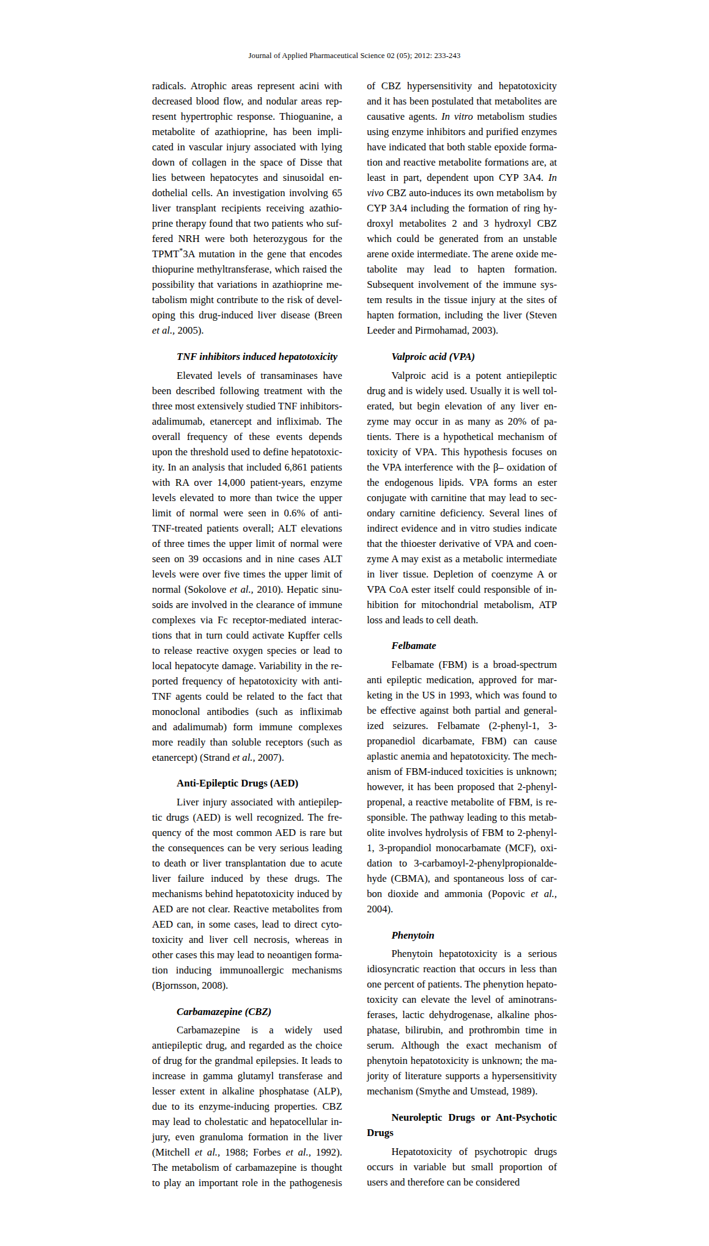Journal of Applied Pharmaceutical Science 02 (05); 2012: 233-243
radicals. Atrophic areas represent acini with decreased blood flow, and nodular areas represent hypertrophic response. Thioguanine, a metabolite of azathioprine, has been implicated in vascular injury associated with lying down of collagen in the space of Disse that lies between hepatocytes and sinusoidal endothelial cells. An investigation involving 65 liver transplant recipients receiving azathioprine therapy found that two patients who suffered NRH were both heterozygous for the TPMT*3A mutation in the gene that encodes thiopurine methyltransferase, which raised the possibility that variations in azathioprine metabolism might contribute to the risk of developing this drug-induced liver disease (Breen et al., 2005).
TNF inhibitors induced hepatotoxicity
Elevated levels of transaminases have been described following treatment with the three most extensively studied TNF inhibitors- adalimumab, etanercept and infliximab. The overall frequency of these events depends upon the threshold used to define hepatotoxicity. In an analysis that included 6,861 patients with RA over 14,000 patient-years, enzyme levels elevated to more than twice the upper limit of normal were seen in 0.6% of anti-TNF-treated patients overall; ALT elevations of three times the upper limit of normal were seen on 39 occasions and in nine cases ALT levels were over five times the upper limit of normal (Sokolove et al., 2010). Hepatic sinusoids are involved in the clearance of immune complexes via Fc receptor-mediated interactions that in turn could activate Kupffer cells to release reactive oxygen species or lead to local hepatocyte damage. Variability in the reported frequency of hepatotoxicity with anti-TNF agents could be related to the fact that monoclonal antibodies (such as infliximab and adalimumab) form immune complexes more readily than soluble receptors (such as etanercept) (Strand et al., 2007).
Anti-Epileptic Drugs (AED)
Liver injury associated with antiepileptic drugs (AED) is well recognized. The frequency of the most common AED is rare but the consequences can be very serious leading to death or liver transplantation due to acute liver failure induced by these drugs. The mechanisms behind hepatotoxicity induced by AED are not clear. Reactive metabolites from AED can, in some cases, lead to direct cytotoxicity and liver cell necrosis, whereas in other cases this may lead to neoantigen formation inducing immunoallergic mechanisms (Bjornsson, 2008).
Carbamazepine (CBZ)
Carbamazepine is a widely used antiepileptic drug, and regarded as the choice of drug for the grandmal epilepsies. It leads to increase in gamma glutamyl transferase and lesser extent in alkaline phosphatase (ALP), due to its enzyme-inducing properties. CBZ may lead to cholestatic and hepatocellular injury, even granuloma formation in the liver (Mitchell et al., 1988; Forbes et al., 1992). The metabolism of carbamazepine is thought to play an important role in the pathogenesis of CBZ hypersensitivity and hepatotoxicity and it has been postulated that metabolites are causative agents. In vitro metabolism studies using enzyme inhibitors and purified enzymes have indicated that both stable epoxide formation and reactive metabolite formations are, at least in part, dependent upon CYP 3A4. In vivo CBZ auto-induces its own metabolism by CYP 3A4 including the formation of ring hydroxyl metabolites 2 and 3 hydroxyl CBZ which could be generated from an unstable arene oxide intermediate. The arene oxide metabolite may lead to hapten formation. Subsequent involvement of the immune system results in the tissue injury at the sites of hapten formation, including the liver (Steven Leeder and Pirmohamad, 2003).
Valproic acid (VPA)
Valproic acid is a potent antiepileptic drug and is widely used. Usually it is well tolerated, but begin elevation of any liver enzyme may occur in as many as 20% of patients. There is a hypothetical mechanism of toxicity of VPA. This hypothesis focuses on the VPA interference with the β– oxidation of the endogenous lipids. VPA forms an ester conjugate with carnitine that may lead to secondary carnitine deficiency. Several lines of indirect evidence and in vitro studies indicate that the thioester derivative of VPA and coenzyme A may exist as a metabolic intermediate in liver tissue. Depletion of coenzyme A or VPA CoA ester itself could responsible of inhibition for mitochondrial metabolism, ATP loss and leads to cell death.
Felbamate
Felbamate (FBM) is a broad-spectrum anti epileptic medication, approved for marketing in the US in 1993, which was found to be effective against both partial and generalized seizures. Felbamate (2-phenyl-1, 3-propanediol dicarbamate, FBM) can cause aplastic anemia and hepatotoxicity. The mechanism of FBM-induced toxicities is unknown; however, it has been proposed that 2-phenylpropenal, a reactive metabolite of FBM, is responsible. The pathway leading to this metabolite involves hydrolysis of FBM to 2-phenyl-1, 3-propandiol monocarbamate (MCF), oxidation to 3-carbamoyl-2-phenylpropionaldehyde (CBMA), and spontaneous loss of carbon dioxide and ammonia (Popovic et al., 2004).
Phenytoin
Phenytoin hepatotoxicity is a serious idiosyncratic reaction that occurs in less than one percent of patients. The phenytion hepatotoxicity can elevate the level of aminotransferases, lactic dehydrogenase, alkaline phosphatase, bilirubin, and prothrombin time in serum. Although the exact mechanism of phenytoin hepatotoxicity is unknown; the majority of literature supports a hypersensitivity mechanism (Smythe and Umstead, 1989).
Neuroleptic Drugs or Ant-Psychotic Drugs
Hepatotoxicity of psychotropic drugs occurs in variable but small proportion of users and therefore can be considered